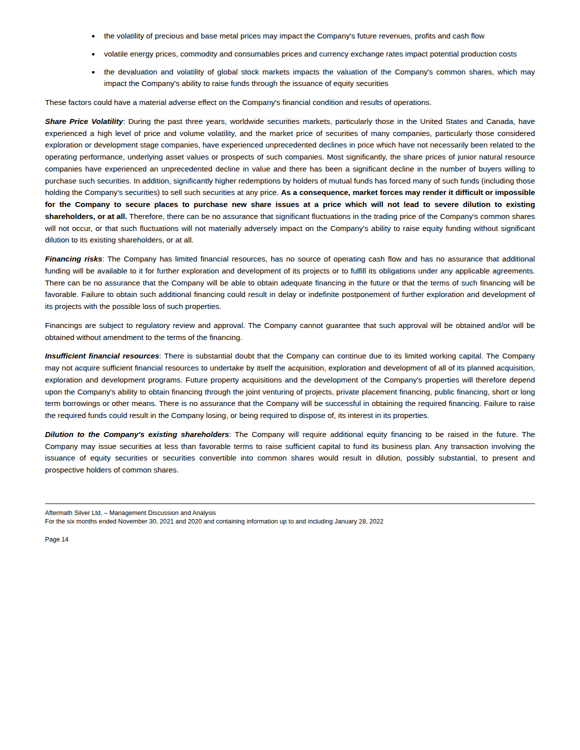the volatility of precious and base metal prices may impact the Company's future revenues, profits and cash flow
volatile energy prices, commodity and consumables prices and currency exchange rates impact potential production costs
the devaluation and volatility of global stock markets impacts the valuation of the Company's common shares, which may impact the Company's ability to raise funds through the issuance of equity securities
These factors could have a material adverse effect on the Company's financial condition and results of operations.
Share Price Volatility: During the past three years, worldwide securities markets, particularly those in the United States and Canada, have experienced a high level of price and volume volatility, and the market price of securities of many companies, particularly those considered exploration or development stage companies, have experienced unprecedented declines in price which have not necessarily been related to the operating performance, underlying asset values or prospects of such companies. Most significantly, the share prices of junior natural resource companies have experienced an unprecedented decline in value and there has been a significant decline in the number of buyers willing to purchase such securities. In addition, significantly higher redemptions by holders of mutual funds has forced many of such funds (including those holding the Company's securities) to sell such securities at any price. As a consequence, market forces may render it difficult or impossible for the Company to secure places to purchase new share issues at a price which will not lead to severe dilution to existing shareholders, or at all. Therefore, there can be no assurance that significant fluctuations in the trading price of the Company's common shares will not occur, or that such fluctuations will not materially adversely impact on the Company's ability to raise equity funding without significant dilution to its existing shareholders, or at all.
Financing risks: The Company has limited financial resources, has no source of operating cash flow and has no assurance that additional funding will be available to it for further exploration and development of its projects or to fulfill its obligations under any applicable agreements. There can be no assurance that the Company will be able to obtain adequate financing in the future or that the terms of such financing will be favorable. Failure to obtain such additional financing could result in delay or indefinite postponement of further exploration and development of its projects with the possible loss of such properties.
Financings are subject to regulatory review and approval. The Company cannot guarantee that such approval will be obtained and/or will be obtained without amendment to the terms of the financing.
Insufficient financial resources: There is substantial doubt that the Company can continue due to its limited working capital. The Company may not acquire sufficient financial resources to undertake by itself the acquisition, exploration and development of all of its planned acquisition, exploration and development programs. Future property acquisitions and the development of the Company's properties will therefore depend upon the Company's ability to obtain financing through the joint venturing of projects, private placement financing, public financing, short or long term borrowings or other means. There is no assurance that the Company will be successful in obtaining the required financing. Failure to raise the required funds could result in the Company losing, or being required to dispose of, its interest in its properties.
Dilution to the Company's existing shareholders: The Company will require additional equity financing to be raised in the future. The Company may issue securities at less than favorable terms to raise sufficient capital to fund its business plan. Any transaction involving the issuance of equity securities or securities convertible into common shares would result in dilution, possibly substantial, to present and prospective holders of common shares.
Aftermath Silver Ltd. – Management Discussion and Analysis
For the six months ended November 30, 2021 and 2020 and containing information up to and including January 28, 2022
Page 14